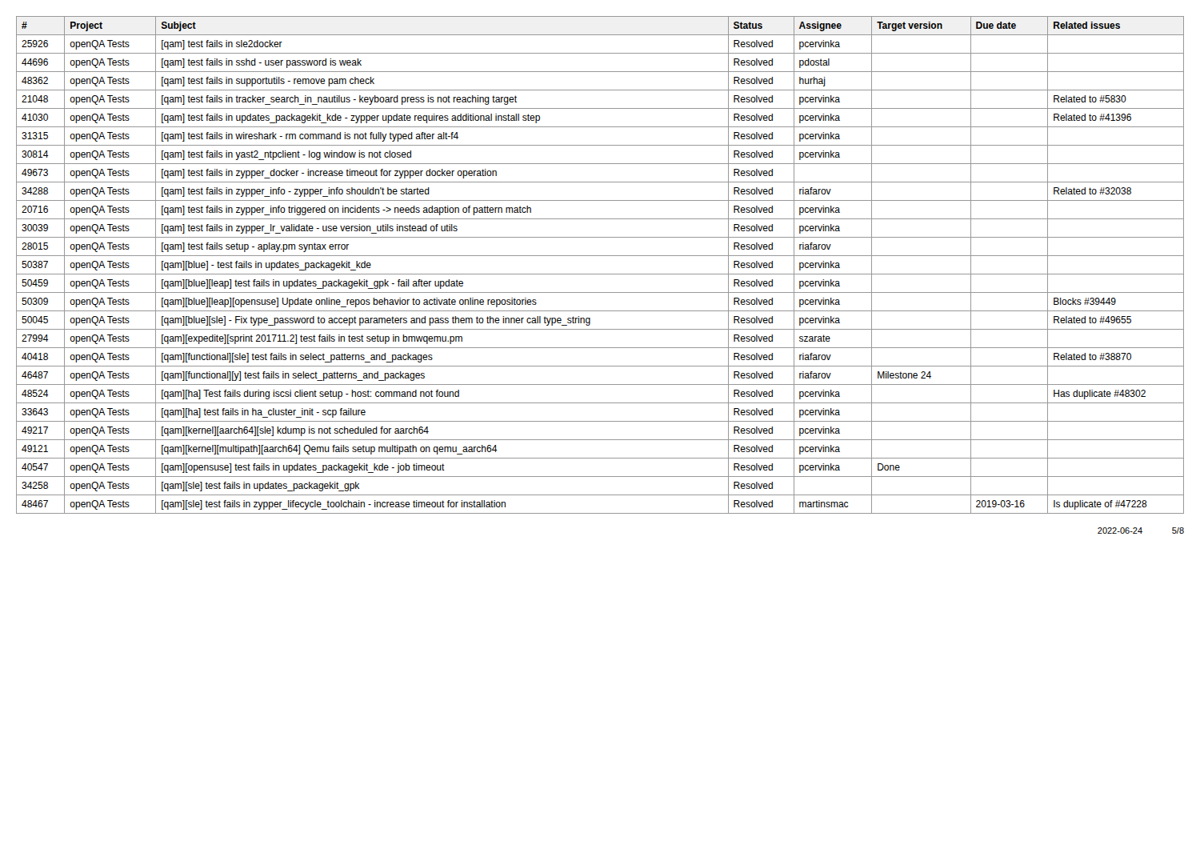| # | Project | Subject | Status | Assignee | Target version | Due date | Related issues |
| --- | --- | --- | --- | --- | --- | --- | --- |
| 25926 | openQA Tests | [qam] test fails in sle2docker | Resolved | pcervinka | | | |
| 44696 | openQA Tests | [qam] test fails in sshd - user password is weak | Resolved | pdostal | | | |
| 48362 | openQA Tests | [qam] test fails in supportutils - remove pam check | Resolved | hurhaj | | | |
| 21048 | openQA Tests | [qam] test fails in tracker_search_in_nautilus - keyboard press is not reaching target | Resolved | pcervinka | | | Related to #5830 |
| 41030 | openQA Tests | [qam] test fails in updates_packagekit_kde - zypper update requires additional install step | Resolved | pcervinka | | | Related to #41396 |
| 31315 | openQA Tests | [qam] test fails in wireshark - rm command is not fully typed after alt-f4 | Resolved | pcervinka | | | |
| 30814 | openQA Tests | [qam] test fails in yast2_ntpclient - log window is not closed | Resolved | pcervinka | | | |
| 49673 | openQA Tests | [qam] test fails in zypper_docker - increase timeout for zypper docker operation | Resolved | | | | |
| 34288 | openQA Tests | [qam] test fails in zypper_info - zypper_info shouldn't be started | Resolved | riafarov | | | Related to #32038 |
| 20716 | openQA Tests | [qam] test fails in zypper_info triggered on incidents -> needs adaption of pattern match | Resolved | pcervinka | | | |
| 30039 | openQA Tests | [qam] test fails in zypper_lr_validate - use version_utils instead of utils | Resolved | pcervinka | | | |
| 28015 | openQA Tests | [qam] test fails setup - aplay.pm syntax error | Resolved | riafarov | | | |
| 50387 | openQA Tests | [qam][blue] - test fails in updates_packagekit_kde | Resolved | pcervinka | | | |
| 50459 | openQA Tests | [qam][blue][leap] test fails in updates_packagekit_gpk - fail after update | Resolved | pcervinka | | | |
| 50309 | openQA Tests | [qam][blue][leap][opensuse] Update online_repos behavior to activate online repositories | Resolved | pcervinka | | | Blocks #39449 |
| 50045 | openQA Tests | [qam][blue][sle] - Fix type_password to accept parameters and pass them to the inner call type_string | Resolved | pcervinka | | | Related to #49655 |
| 27994 | openQA Tests | [qam][expedite][sprint 201711.2] test fails in test setup in bmwqemu.pm | Resolved | szarate | | | |
| 40418 | openQA Tests | [qam][functional][sle] test fails in select_patterns_and_packages | Resolved | riafarov | | | Related to #38870 |
| 46487 | openQA Tests | [qam][functional][y] test fails in select_patterns_and_packages | Resolved | riafarov | Milestone 24 | | |
| 48524 | openQA Tests | [qam][ha] Test fails during iscsi client setup - host: command not found | Resolved | pcervinka | | | Has duplicate #48302 |
| 33643 | openQA Tests | [qam][ha] test fails in ha_cluster_init - scp failure | Resolved | pcervinka | | | |
| 49217 | openQA Tests | [qam][kernel][aarch64][sle] kdump is not scheduled for aarch64 | Resolved | pcervinka | | | |
| 49121 | openQA Tests | [qam][kernel][multipath][aarch64] Qemu fails setup multipath on qemu_aarch64 | Resolved | pcervinka | | | |
| 40547 | openQA Tests | [qam][opensuse] test fails in updates_packagekit_kde - job timeout | Resolved | pcervinka | Done | | |
| 34258 | openQA Tests | [qam][sle] test fails in updates_packagekit_gpk | Resolved | | | | |
| 48467 | openQA Tests | [qam][sle] test fails in zypper_lifecycle_toolchain - increase timeout for installation | Resolved | martinsmac | | 2019-03-16 | Is duplicate of #47228 |
2022-06-24 5/8